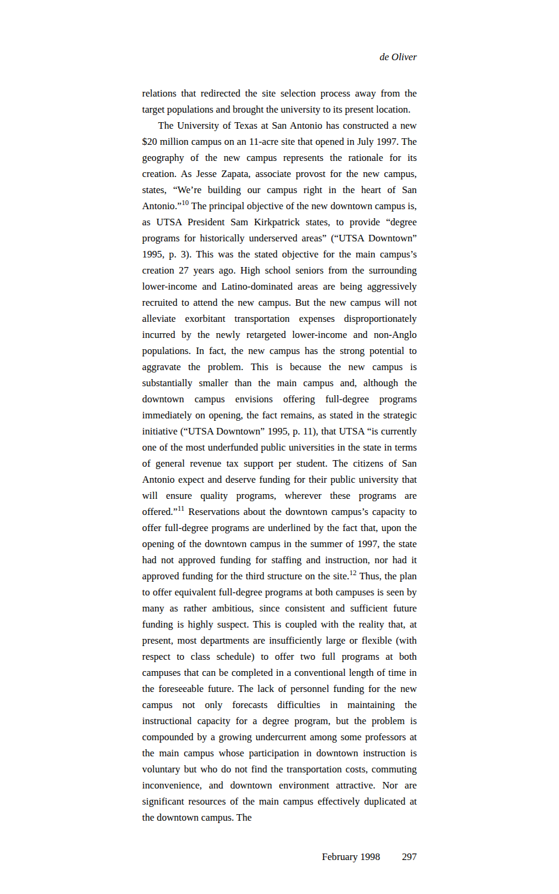de Oliver
relations that redirected the site selection process away from the target populations and brought the university to its present location.
The University of Texas at San Antonio has constructed a new $20 million campus on an 11-acre site that opened in July 1997. The geography of the new campus represents the rationale for its creation. As Jesse Zapata, associate provost for the new campus, states, “We’re building our campus right in the heart of San Antonio.”10 The principal objective of the new downtown campus is, as UTSA President Sam Kirkpatrick states, to provide “degree programs for historically underserved areas” (“UTSA Downtown” 1995, p. 3). This was the stated objective for the main campus’s creation 27 years ago. High school seniors from the surrounding lower-income and Latino-dominated areas are being aggressively recruited to attend the new campus. But the new campus will not alleviate exorbitant transportation expenses disproportionately incurred by the newly retargeted lower-income and non-Anglo populations. In fact, the new campus has the strong potential to aggravate the problem. This is because the new campus is substantially smaller than the main campus and, although the downtown campus envisions offering full-degree programs immediately on opening, the fact remains, as stated in the strategic initiative (“UTSA Downtown” 1995, p. 11), that UTSA “is currently one of the most underfunded public universities in the state in terms of general revenue tax support per student. The citizens of San Antonio expect and deserve funding for their public university that will ensure quality programs, wherever these programs are offered.”11 Reservations about the downtown campus’s capacity to offer full-degree programs are underlined by the fact that, upon the opening of the downtown campus in the summer of 1997, the state had not approved funding for staffing and instruction, nor had it approved funding for the third structure on the site.12 Thus, the plan to offer equivalent full-degree programs at both campuses is seen by many as rather ambitious, since consistent and sufficient future funding is highly suspect. This is coupled with the reality that, at present, most departments are insufficiently large or flexible (with respect to class schedule) to offer two full programs at both campuses that can be completed in a conventional length of time in the foreseeable future. The lack of personnel funding for the new campus not only forecasts difficulties in maintaining the instructional capacity for a degree program, but the problem is compounded by a growing undercurrent among some professors at the main campus whose participation in downtown instruction is voluntary but who do not find the transportation costs, commuting inconvenience, and downtown environment attractive. Nor are significant resources of the main campus effectively duplicated at the downtown campus. The
February 1998297